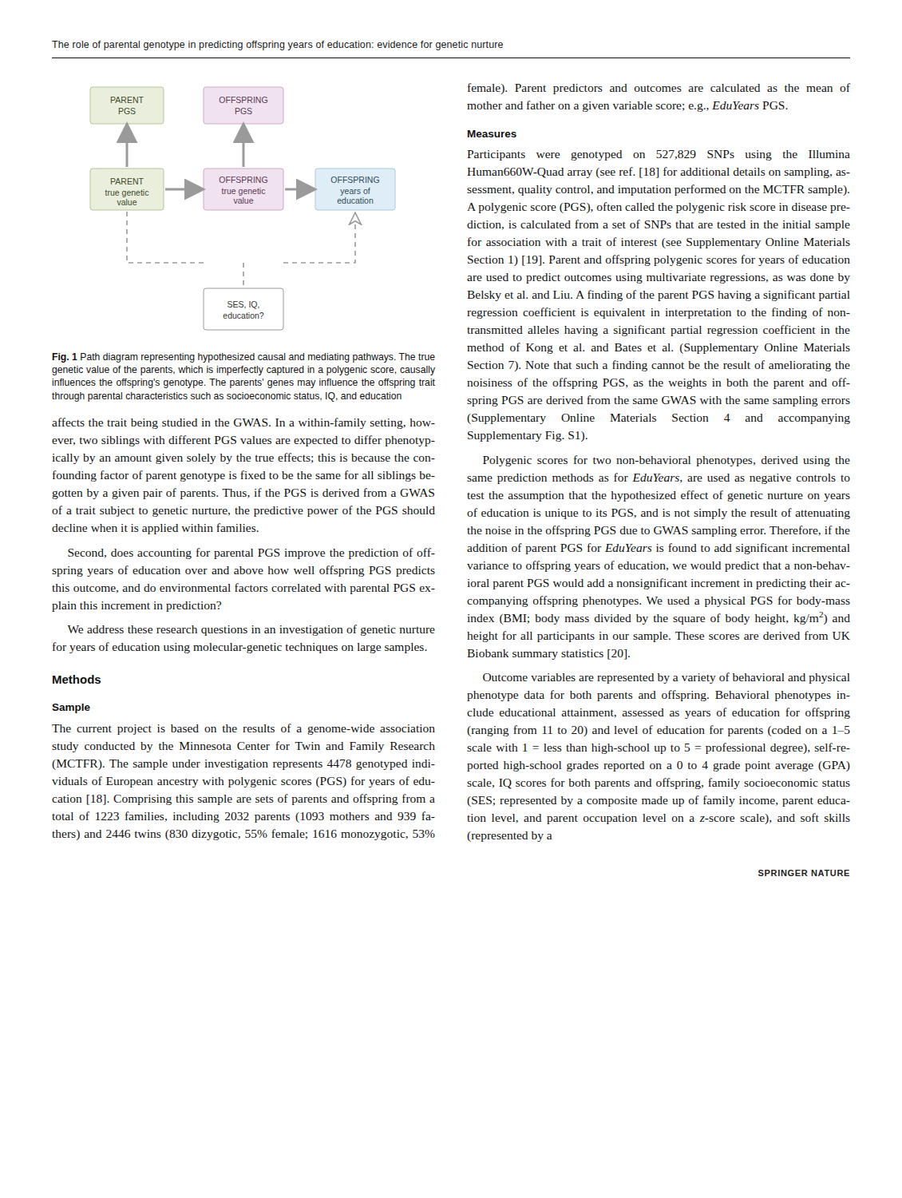The role of parental genotype in predicting offspring years of education: evidence for genetic nurture
PARENT PGS OFFSPRING PGS PARENT true genetic value OFFSPRING true genetic value OFFSPRING years of education SES, IQ, education?
Fig. 1 Path diagram representing hypothesized causal and mediating pathways. The true genetic value of the parents, which is imperfectly captured in a polygenic score, causally influences the offspring's genotype. The parents' genes may influence the offspring trait through parental characteristics such as socioeconomic status, IQ, and education
affects the trait being studied in the GWAS. In a within-family setting, however, two siblings with different PGS values are expected to differ phenotypically by an amount given solely by the true effects; this is because the confounding factor of parent genotype is fixed to be the same for all siblings begotten by a given pair of parents. Thus, if the PGS is derived from a GWAS of a trait subject to genetic nurture, the predictive power of the PGS should decline when it is applied within families.
Second, does accounting for parental PGS improve the prediction of offspring years of education over and above how well offspring PGS predicts this outcome, and do environmental factors correlated with parental PGS explain this increment in prediction?
We address these research questions in an investigation of genetic nurture for years of education using molecular-genetic techniques on large samples.
Methods
Sample
The current project is based on the results of a genome-wide association study conducted by the Minnesota Center for Twin and Family Research (MCTFR). The sample under investigation represents 4478 genotyped individuals of European ancestry with polygenic scores (PGS) for years of education [18]. Comprising this sample are sets of parents and offspring from a total of 1223 families, including 2032 parents (1093 mothers and 939 fathers) and 2446 twins (830 dizygotic, 55% female; 1616 monozygotic, 53% female). Parent predictors and outcomes are calculated as the mean of mother and father on a given variable score; e.g., EduYears PGS.
Measures
Participants were genotyped on 527,829 SNPs using the Illumina Human660W-Quad array (see ref. [18] for additional details on sampling, assessment, quality control, and imputation performed on the MCTFR sample). A polygenic score (PGS), often called the polygenic risk score in disease prediction, is calculated from a set of SNPs that are tested in the initial sample for association with a trait of interest (see Supplementary Online Materials Section 1) [19]. Parent and offspring polygenic scores for years of education are used to predict outcomes using multivariate regressions, as was done by Belsky et al. and Liu. A finding of the parent PGS having a significant partial regression coefficient is equivalent in interpretation to the finding of non-transmitted alleles having a significant partial regression coefficient in the method of Kong et al. and Bates et al. (Supplementary Online Materials Section 7). Note that such a finding cannot be the result of ameliorating the noisiness of the offspring PGS, as the weights in both the parent and offspring PGS are derived from the same GWAS with the same sampling errors (Supplementary Online Materials Section 4 and accompanying Supplementary Fig. S1).
Polygenic scores for two non-behavioral phenotypes, derived using the same prediction methods as for EduYears, are used as negative controls to test the assumption that the hypothesized effect of genetic nurture on years of education is unique to its PGS, and is not simply the result of attenuating the noise in the offspring PGS due to GWAS sampling error. Therefore, if the addition of parent PGS for EduYears is found to add significant incremental variance to offspring years of education, we would predict that a non-behavioral parent PGS would add a nonsignificant increment in predicting their accompanying offspring phenotypes. We used a physical PGS for body-mass index (BMI; body mass divided by the square of body height, kg/m2) and height for all participants in our sample. These scores are derived from UK Biobank summary statistics [20].
Outcome variables are represented by a variety of behavioral and physical phenotype data for both parents and offspring. Behavioral phenotypes include educational attainment, assessed as years of education for offspring (ranging from 11 to 20) and level of education for parents (coded on a 1–5 scale with 1 = less than high-school up to 5 = professional degree), self-reported high-school grades reported on a 0 to 4 grade point average (GPA) scale, IQ scores for both parents and offspring, family socioeconomic status (SES; represented by a composite made up of family income, parent education level, and parent occupation level on a z-score scale), and soft skills (represented by a
SPRINGER NATURE